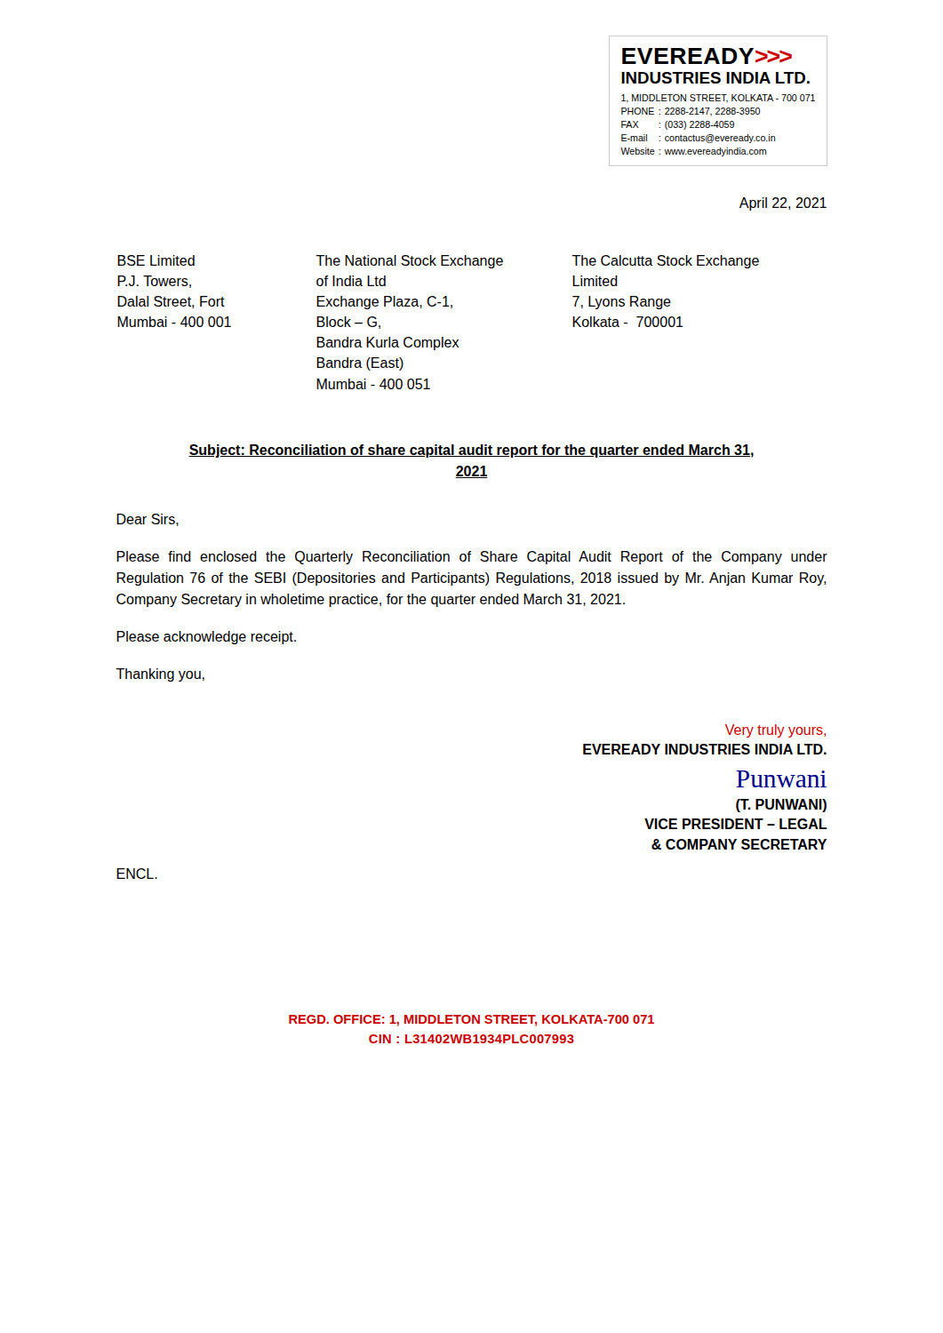EVEREADY>>>
INDUSTRIES INDIA LTD.
1, MIDDLETON STREET, KOLKATA - 700 071
| PHONE | : | 2288-2147, 2288-3950 |
| FAX | : | (033) 2288-4059 |
| E-mail | : | contactus@eveready.co.in |
| Website | : | www.evereadyindia.com |
April 22, 2021
| BSE Limited P.J. Towers, Dalal Street, Fort Mumbai - 400 001 | The National Stock Exchange of India Ltd Exchange Plaza, C-1, Block – G, Bandra Kurla Complex Bandra (East) Mumbai - 400 051 | The Calcutta Stock Exchange Limited 7, Lyons Range Kolkata - 700001 |
Subject: Reconciliation of share capital audit report for the quarter ended March 31, 2021
Dear Sirs,
Please find enclosed the Quarterly Reconciliation of Share Capital Audit Report of the Company under Regulation 76 of the SEBI (Depositories and Participants) Regulations, 2018 issued by Mr. Anjan Kumar Roy, Company Secretary in wholetime practice, for the quarter ended March 31, 2021.
Please acknowledge receipt.
Thanking you,
Very truly yours,
EVEREADY INDUSTRIES INDIA LTD.
Punwani
(T. PUNWANI)
VICE PRESIDENT – LEGAL
& COMPANY SECRETARY
ENCL.
REGD. OFFICE: 1, MIDDLETON STREET, KOLKATA-700 071
CIN : L31402WB1934PLC007993